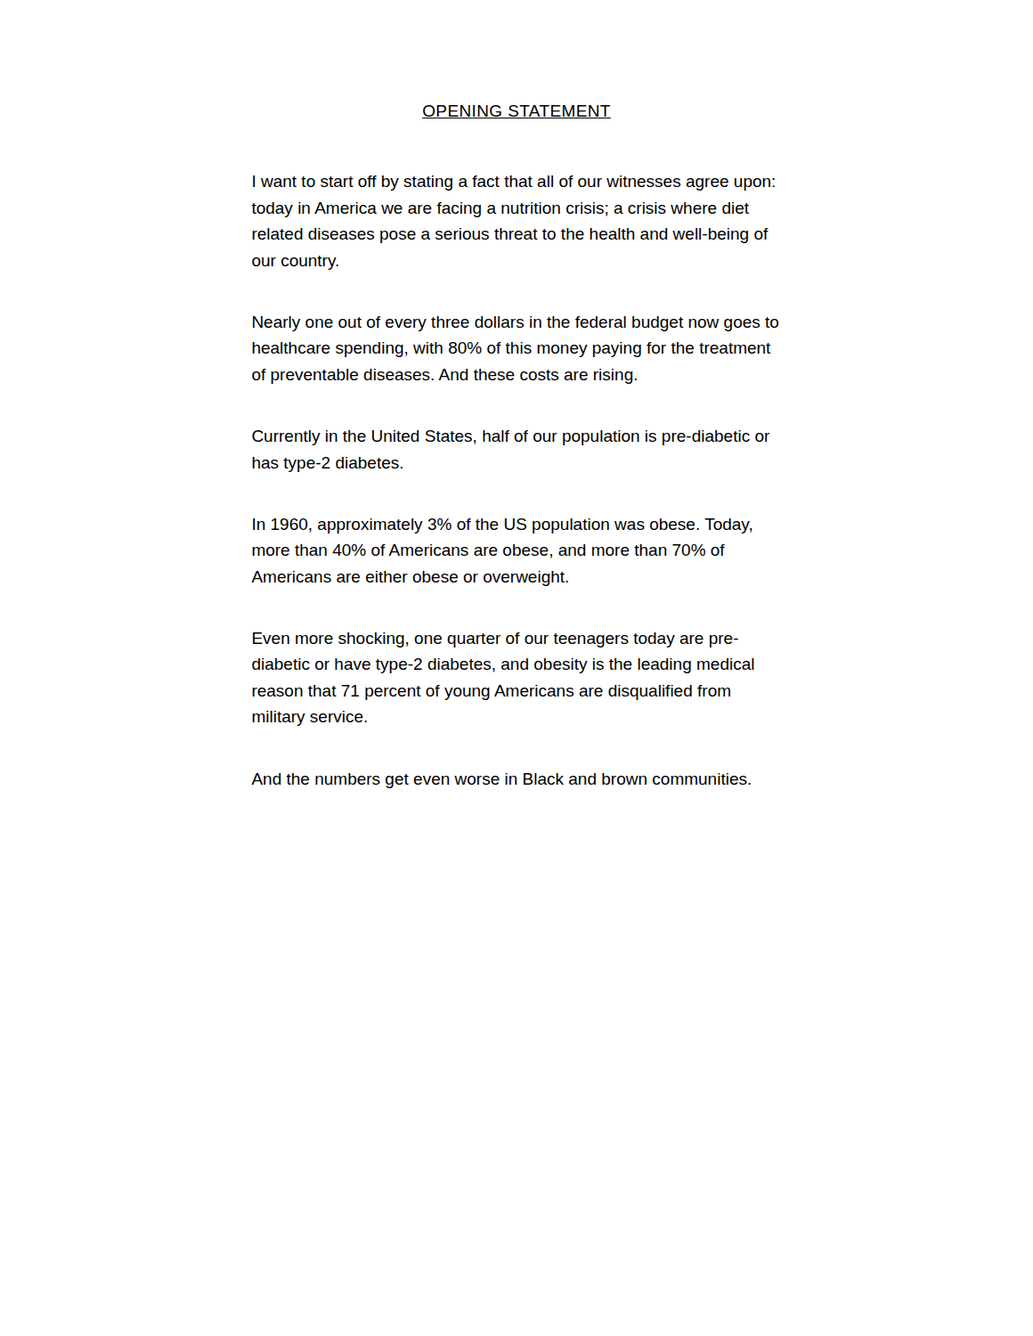OPENING STATEMENT
I want to start off by stating a fact that all of our witnesses agree upon: today in America we are facing a nutrition crisis; a crisis where diet related diseases pose a serious threat to the health and well-being of our country.
Nearly one out of every three dollars in the federal budget now goes to healthcare spending, with 80% of this money paying for the treatment of preventable diseases. And these costs are rising.
Currently in the United States, half of our population is pre-diabetic or has type-2 diabetes.
In 1960, approximately 3% of the US population was obese. Today, more than 40% of Americans are obese, and more than 70% of Americans are either obese or overweight.
Even more shocking, one quarter of our teenagers today are pre-diabetic or have type-2 diabetes, and obesity is the leading medical reason that 71 percent of young Americans are disqualified from military service.
And the numbers get even worse in Black and brown communities.